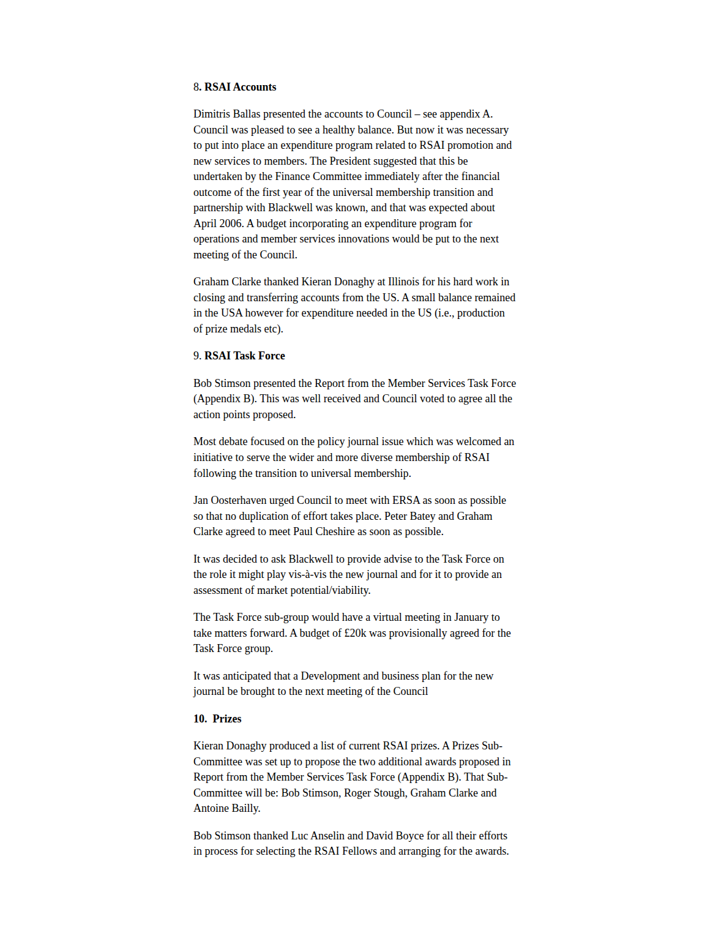8. RSAI Accounts
Dimitris Ballas presented the accounts to Council – see appendix A. Council was pleased to see a healthy balance. But now it was necessary to put into place an expenditure program related to RSAI promotion and new services to members. The President suggested that this be undertaken by the Finance Committee immediately after the financial outcome of the first year of the universal membership transition and partnership with Blackwell was known, and that was expected about April 2006. A budget incorporating an expenditure program for operations and member services innovations would be put to the next meeting of the Council.
Graham Clarke thanked Kieran Donaghy at Illinois for his hard work in closing and transferring accounts from the US. A small balance remained in the USA however for expenditure needed in the US (i.e., production of prize medals etc).
9. RSAI Task Force
Bob Stimson presented the Report from the Member Services Task Force (Appendix B). This was well received and Council voted to agree all the action points proposed.
Most debate focused on the policy journal issue which was welcomed an initiative to serve the wider and more diverse membership of RSAI following the transition to universal membership.
Jan Oosterhaven urged Council to meet with ERSA as soon as possible so that no duplication of effort takes place. Peter Batey and Graham Clarke agreed to meet Paul Cheshire as soon as possible.
It was decided to ask Blackwell to provide advise to the Task Force on the role it might play vis-à-vis the new journal and for it to provide an assessment of market potential/viability.
The Task Force sub-group would have a virtual meeting in January to take matters forward. A budget of £20k was provisionally agreed for the Task Force group.
It was anticipated that a Development and business plan for the new journal be brought to the next meeting of the Council
10. Prizes
Kieran Donaghy produced a list of current RSAI prizes. A Prizes Sub-Committee was set up to propose the two additional awards proposed in Report from the Member Services Task Force (Appendix B). That Sub-Committee will be: Bob Stimson, Roger Stough, Graham Clarke and Antoine Bailly.
Bob Stimson thanked Luc Anselin and David Boyce for all their efforts in process for selecting the RSAI Fellows and arranging for the awards.